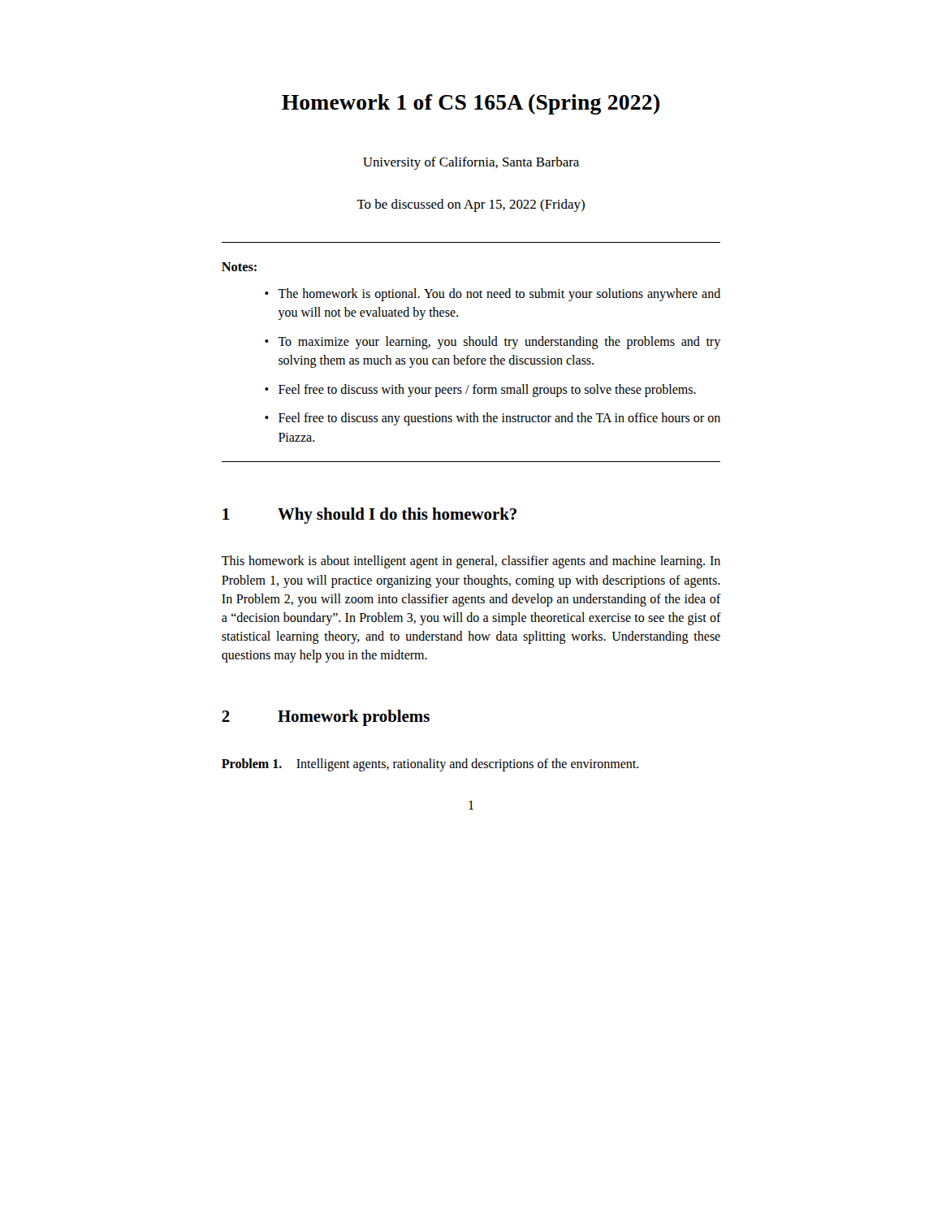Homework 1 of CS 165A (Spring 2022)
University of California, Santa Barbara
To be discussed on Apr 15, 2022 (Friday)
Notes:
The homework is optional. You do not need to submit your solutions anywhere and you will not be evaluated by these.
To maximize your learning, you should try understanding the problems and try solving them as much as you can before the discussion class.
Feel free to discuss with your peers / form small groups to solve these problems.
Feel free to discuss any questions with the instructor and the TA in office hours or on Piazza.
1 Why should I do this homework?
This homework is about intelligent agent in general, classifier agents and machine learning. In Problem 1, you will practice organizing your thoughts, coming up with descriptions of agents. In Problem 2, you will zoom into classifier agents and develop an understanding of the idea of a “decision boundary”. In Problem 3, you will do a simple theoretical exercise to see the gist of statistical learning theory, and to understand how data splitting works. Understanding these questions may help you in the midterm.
2 Homework problems
Problem 1. Intelligent agents, rationality and descriptions of the environment.
1